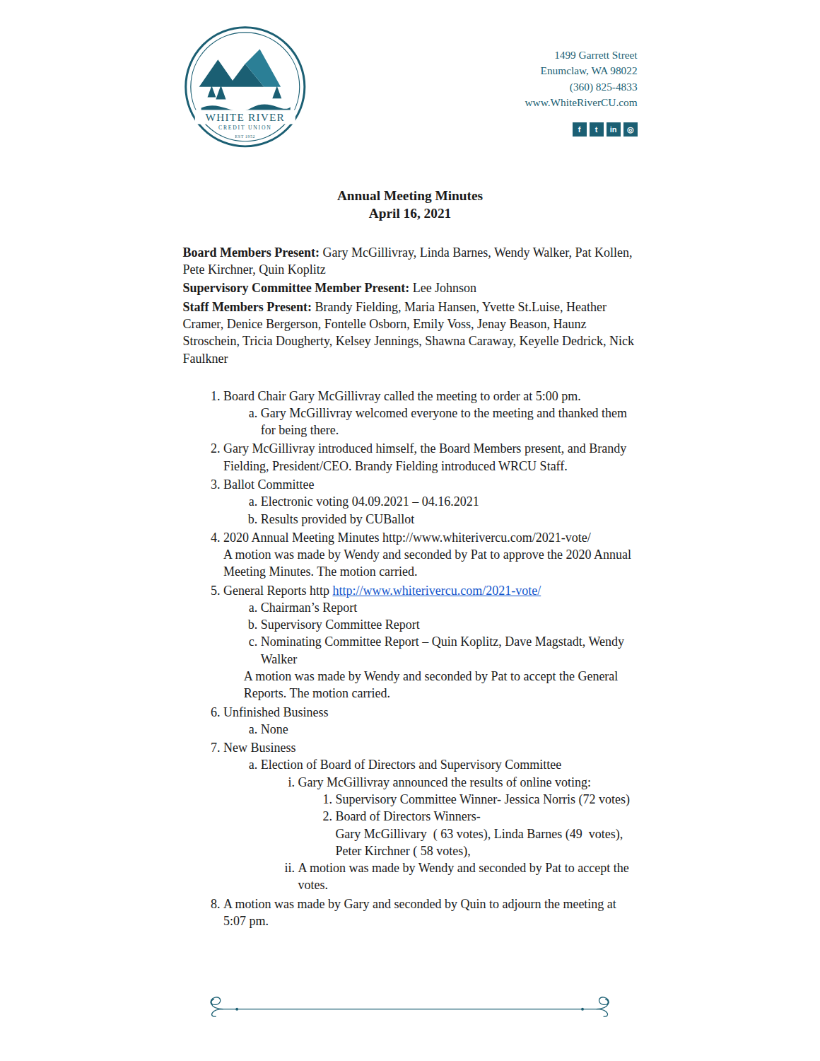. WHITE RIVER CREDIT UNION EST 1952
1499 Garrett Street
Enumclaw, WA 98022
(360) 825-4833
www.WhiteRiverCU.com
f t in ◎
Annual Meeting Minutes April 16, 2021
Board Members Present: Gary McGillivray, Linda Barnes, Wendy Walker, Pat Kollen, Pete Kirchner, Quin Koplitz
Supervisory Committee Member Present: Lee Johnson
Staff Members Present: Brandy Fielding, Maria Hansen, Yvette St.Luise, Heather Cramer, Denice Bergerson, Fontelle Osborn, Emily Voss, Jenay Beason, Haunz Stroschein, Tricia Dougherty, Kelsey Jennings, Shawna Caraway, Keyelle Dedrick, Nick Faulkner
Board Chair Gary McGillivray called the meeting to order at 5:00 pm.
Gary McGillivray welcomed everyone to the meeting and thanked them for being there.
Gary McGillivray introduced himself, the Board Members present, and Brandy Fielding, President/CEO. Brandy Fielding introduced WRCU Staff.
Ballot Committee
Electronic voting 04.09.2021 – 04.16.2021
Results provided by CUBallot
2020 Annual Meeting Minutes http://www.whiterivercu.com/2021-vote/
A motion was made by Wendy and seconded by Pat to approve the 2020 Annual Meeting Minutes. The motion carried.
General Reports http http://www.whiterivercu.com/2021-vote/
Chairman’s Report
Supervisory Committee Report
Nominating Committee Report – Quin Koplitz, Dave Magstadt, Wendy Walker
A motion was made by Wendy and seconded by Pat to accept the General Reports. The motion carried.
Unfinished Business
None
New Business
Election of Board of Directors and Supervisory Committee
Gary McGillivray announced the results of online voting:
Supervisory Committee Winner- Jessica Norris (72 votes)
Board of Directors Winners-
Gary McGillivary ( 63 votes), Linda Barnes (49 votes), Peter Kirchner ( 58 votes),
A motion was made by Wendy and seconded by Pat to accept the votes.
A motion was made by Gary and seconded by Quin to adjourn the meeting at 5:07 pm.